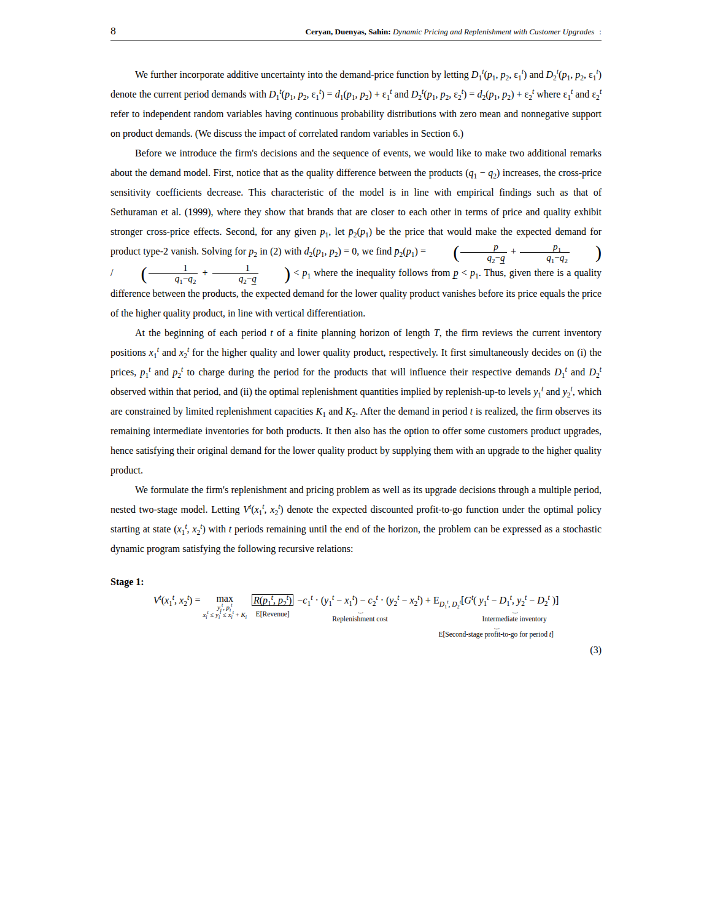8
Ceryan, Duenyas, Sahin: Dynamic Pricing and Replenishment with Customer Upgrades
:
We further incorporate additive uncertainty into the demand-price function by letting D1t(p1, p2, ε1t) and D2t(p1, p2, ε1t) denote the current period demands with D1t(p1, p2, ε1t) = d1(p1, p2) + ε1t and D2t(p1, p2, ε2t) = d2(p1, p2) + ε2t where ε1t and ε2t refer to independent random variables having continuous probability distributions with zero mean and nonnegative support on product demands. (We discuss the impact of correlated random variables in Section 6.)
Before we introduce the firm's decisions and the sequence of events, we would like to make two additional remarks about the demand model. First, notice that as the quality difference between the products (q1 − q2) increases, the cross-price sensitivity coefficients decrease. This characteristic of the model is in line with empirical findings such as that of Sethuraman et al. (1999), where they show that brands that are closer to each other in terms of price and quality exhibit stronger cross-price effects. Second, for any given p1, let p̄2(p1) be the price that would make the expected demand for product type-2 vanish. Solving for p2 in (2) with d2(p1, p2) = 0, we find p̄2(p1) = (p̲q2−q̲ + p1 q1−q2) / (1 q1−q2 + 1 q2−q̲) < p1 where the inequality follows from p̲ < p1. Thus, given there is a quality difference between the products, the expected demand for the lower quality product vanishes before its price equals the price of the higher quality product, in line with vertical differentiation.
At the beginning of each period t of a finite planning horizon of length T, the firm reviews the current inventory positions x1t and x2t for the higher quality and lower quality product, respectively. It first simultaneously decides on (i) the prices, p1t and p2t to charge during the period for the products that will influence their respective demands D1t and D2t observed within that period, and (ii) the optimal replenishment quantities implied by replenish-up-to levels y1t and y2t, which are constrained by limited replenishment capacities K1 and K2. After the demand in period t is realized, the firm observes its remaining intermediate inventories for both products. It then also has the option to offer some customers product upgrades, hence satisfying their original demand for the lower quality product by supplying them with an upgrade to the higher quality product.
We formulate the firm's replenishment and pricing problem as well as its upgrade decisions through a multiple period, nested two-stage model. Letting Vt(x1t, x2t) denote the expected discounted profit-to-go function under the optimal policy starting at state (x1t, x2t) with t periods remaining until the end of the horizon, the problem can be expressed as a stochastic dynamic program satisfying the following recursive relations:
Stage 1:
Vt(x1t, x2t) = max yit, pit xit ≤ yit ≤ xit + Ki R(p1t, p2t) E[Revenue] −c1t · (y1t − x1t) − c2t · (y2t − x2t) ⏟ Replenishment cost + ED1t, D2t[Gt( y1t − D1t, y2t − D2t ⏟ Intermediate inventory )] ⏟ E[Second-stage profit-to-go for period t]
(3)